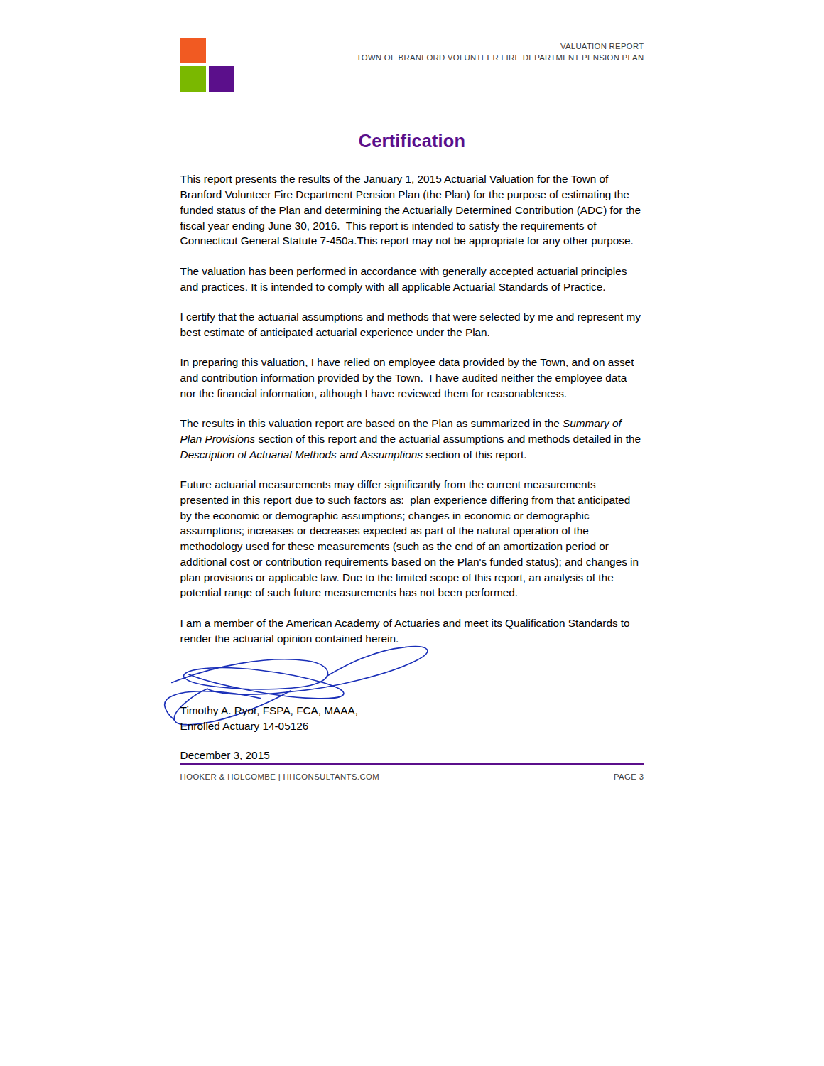Valuation Report
Town of Branford Volunteer Fire Department Pension Plan
Certification
This report presents the results of the January 1, 2015 Actuarial Valuation for the Town of Branford Volunteer Fire Department Pension Plan (the Plan) for the purpose of estimating the funded status of the Plan and determining the Actuarially Determined Contribution (ADC) for the fiscal year ending June 30, 2016. This report is intended to satisfy the requirements of Connecticut General Statute 7-450a.This report may not be appropriate for any other purpose.
The valuation has been performed in accordance with generally accepted actuarial principles and practices. It is intended to comply with all applicable Actuarial Standards of Practice.
I certify that the actuarial assumptions and methods that were selected by me and represent my best estimate of anticipated actuarial experience under the Plan.
In preparing this valuation, I have relied on employee data provided by the Town, and on asset and contribution information provided by the Town. I have audited neither the employee data nor the financial information, although I have reviewed them for reasonableness.
The results in this valuation report are based on the Plan as summarized in the Summary of Plan Provisions section of this report and the actuarial assumptions and methods detailed in the Description of Actuarial Methods and Assumptions section of this report.
Future actuarial measurements may differ significantly from the current measurements presented in this report due to such factors as: plan experience differing from that anticipated by the economic or demographic assumptions; changes in economic or demographic assumptions; increases or decreases expected as part of the natural operation of the methodology used for these measurements (such as the end of an amortization period or additional cost or contribution requirements based on the Plan's funded status); and changes in plan provisions or applicable law. Due to the limited scope of this report, an analysis of the potential range of such future measurements has not been performed.
I am a member of the American Academy of Actuaries and meet its Qualification Standards to render the actuarial opinion contained herein.
Timothy A. Ryor, FSPA, FCA, MAAA,
Enrolled Actuary 14-05126
December 3, 2015
Hooker & Holcombe | hhconsultants.com Page 3